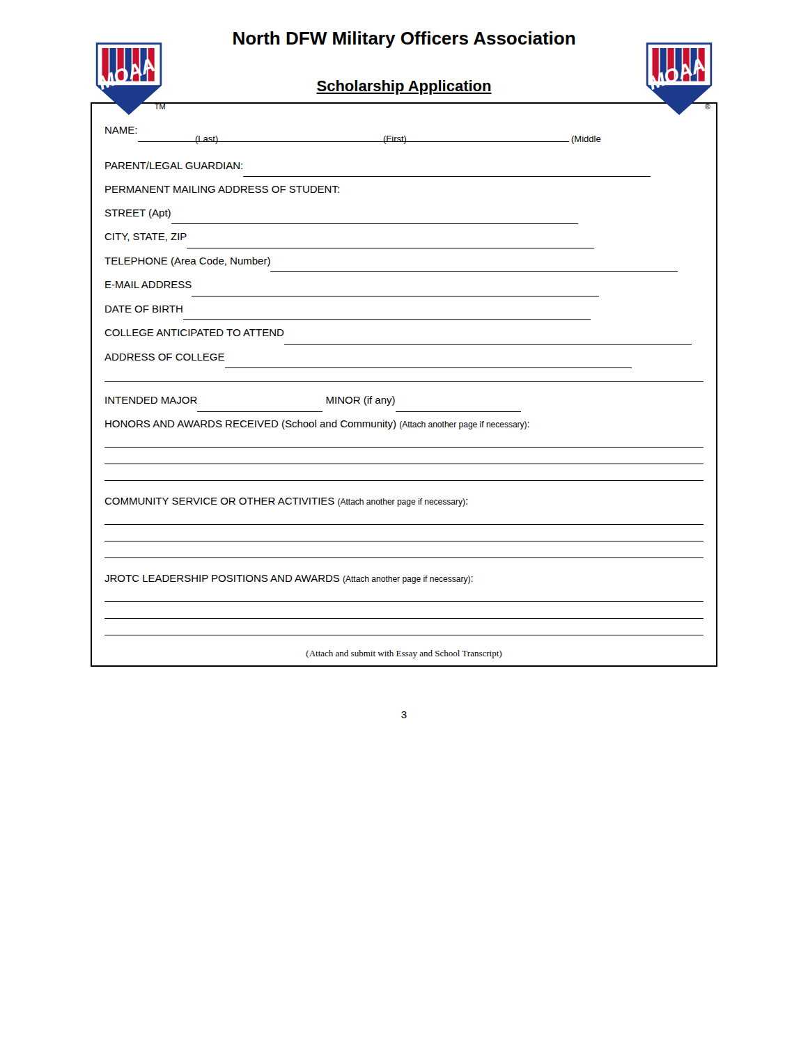MOAA TM
MOAA ®
North DFW Military Officers Association
Scholarship Application
NAME:
(Last) (First) (Middle
PARENT/LEGAL GUARDIAN:
PERMANENT MAILING ADDRESS OF STUDENT:
STREET (Apt)
CITY, STATE, ZIP
TELEPHONE (Area Code, Number)
E-MAIL ADDRESS
DATE OF BIRTH
COLLEGE ANTICIPATED TO ATTEND
ADDRESS OF COLLEGE
INTENDED MAJOR MINOR (if any)
HONORS AND AWARDS RECEIVED (School and Community) (Attach another page if necessary):
COMMUNITY SERVICE OR OTHER ACTIVITIES (Attach another page if necessary):
JROTC LEADERSHIP POSITIONS AND AWARDS (Attach another page if necessary):
(Attach and submit with Essay and School Transcript)
3